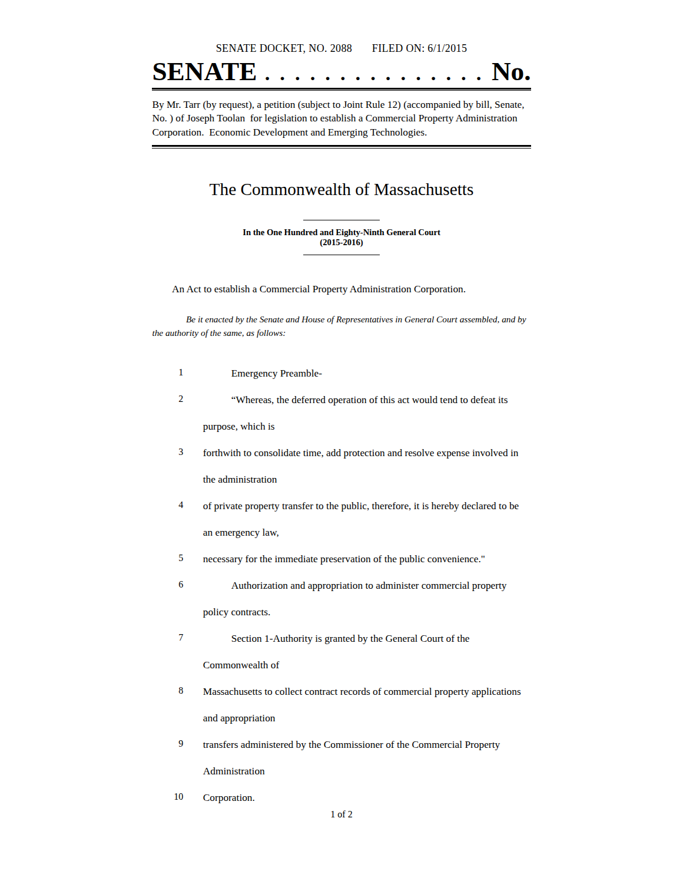SENATE DOCKET, NO. 2088 FILED ON: 6/1/2015
SENATE . . . . . . . . . . . . . . . No.
By Mr. Tarr (by request), a petition (subject to Joint Rule 12) (accompanied by bill, Senate, No. ) of Joseph Toolan for legislation to establish a Commercial Property Administration Corporation. Economic Development and Emerging Technologies.
The Commonwealth of Massachusetts
In the One Hundred and Eighty-Ninth General Court
(2015-2016)
An Act to establish a Commercial Property Administration Corporation.
Be it enacted by the Senate and House of Representatives in General Court assembled, and by the authority of the same, as follows:
| 1 | Emergency Preamble- |
| 2 | “Whereas, the deferred operation of this act would tend to defeat its purpose, which is |
| 3 | forthwith to consolidate time, add protection and resolve expense involved in the administration |
| 4 | of private property transfer to the public, therefore, it is hereby declared to be an emergency law, |
| 5 | necessary for the immediate preservation of the public convenience." |
| 6 | Authorization and appropriation to administer commercial property policy contracts. |
| 7 | Section 1-Authority is granted by the General Court of the Commonwealth of |
| 8 | Massachusetts to collect contract records of commercial property applications and appropriation |
| 9 | transfers administered by the Commissioner of the Commercial Property Administration |
| 10 | Corporation. |
1 of 2